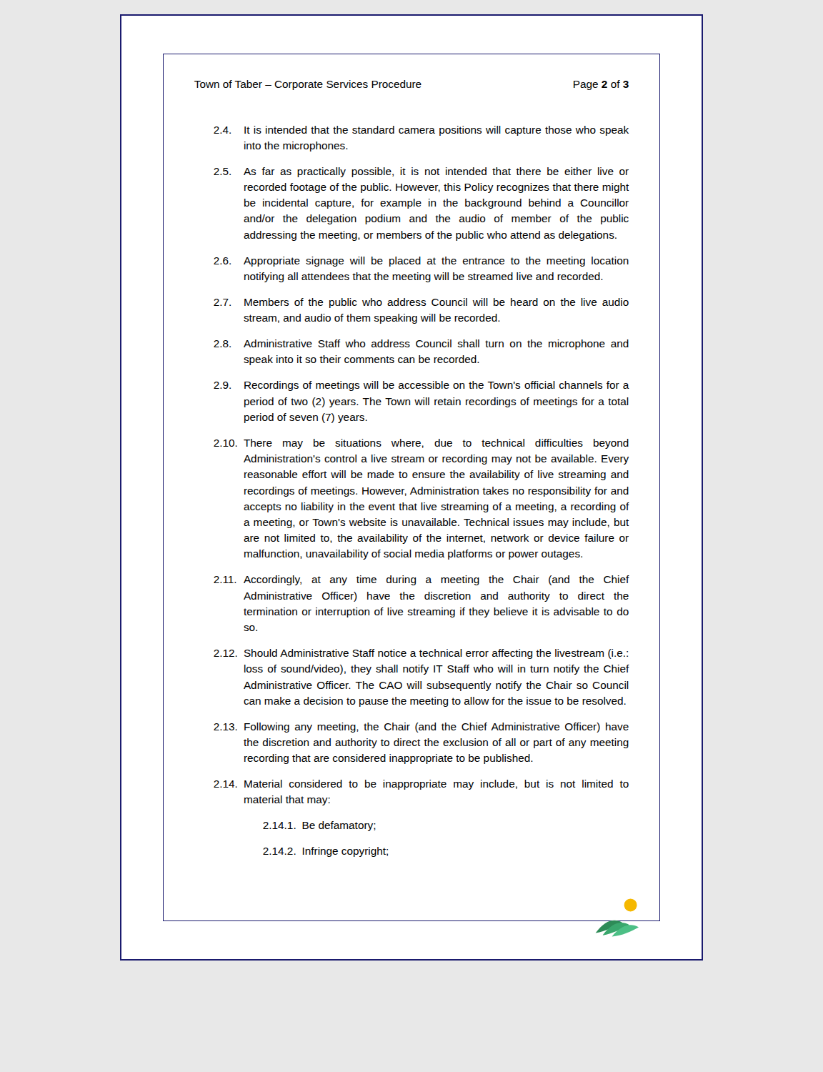Town of Taber – Corporate Services Procedure
Page 2 of 3
2.4. It is intended that the standard camera positions will capture those who speak into the microphones.
2.5. As far as practically possible, it is not intended that there be either live or recorded footage of the public. However, this Policy recognizes that there might be incidental capture, for example in the background behind a Councillor and/or the delegation podium and the audio of member of the public addressing the meeting, or members of the public who attend as delegations.
2.6. Appropriate signage will be placed at the entrance to the meeting location notifying all attendees that the meeting will be streamed live and recorded.
2.7. Members of the public who address Council will be heard on the live audio stream, and audio of them speaking will be recorded.
2.8. Administrative Staff who address Council shall turn on the microphone and speak into it so their comments can be recorded.
2.9. Recordings of meetings will be accessible on the Town's official channels for a period of two (2) years. The Town will retain recordings of meetings for a total period of seven (7) years.
2.10. There may be situations where, due to technical difficulties beyond Administration's control a live stream or recording may not be available. Every reasonable effort will be made to ensure the availability of live streaming and recordings of meetings. However, Administration takes no responsibility for and accepts no liability in the event that live streaming of a meeting, a recording of a meeting, or Town's website is unavailable. Technical issues may include, but are not limited to, the availability of the internet, network or device failure or malfunction, unavailability of social media platforms or power outages.
2.11. Accordingly, at any time during a meeting the Chair (and the Chief Administrative Officer) have the discretion and authority to direct the termination or interruption of live streaming if they believe it is advisable to do so.
2.12. Should Administrative Staff notice a technical error affecting the livestream (i.e.: loss of sound/video), they shall notify IT Staff who will in turn notify the Chief Administrative Officer. The CAO will subsequently notify the Chair so Council can make a decision to pause the meeting to allow for the issue to be resolved.
2.13. Following any meeting, the Chair (and the Chief Administrative Officer) have the discretion and authority to direct the exclusion of all or part of any meeting recording that are considered inappropriate to be published.
2.14. Material considered to be inappropriate may include, but is not limited to material that may:
2.14.1. Be defamatory;
2.14.2. Infringe copyright;